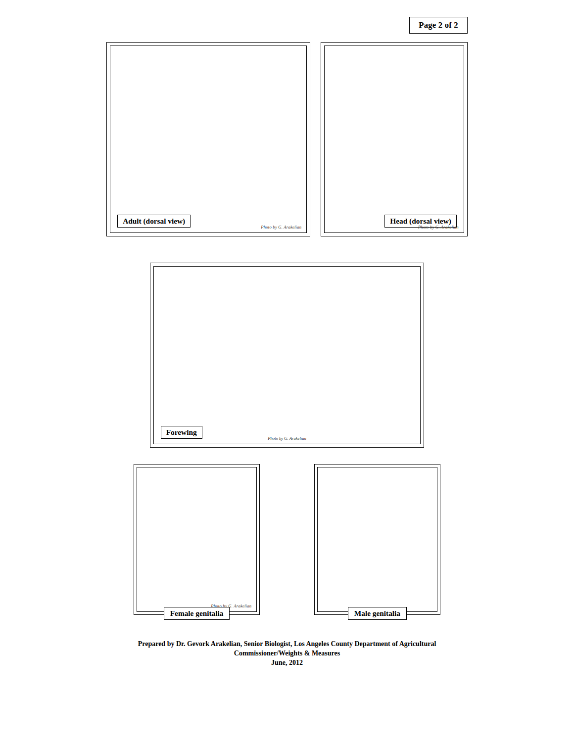Page 2 of 2
Adult (dorsal view)
Photo by G. Arakelian
Head (dorsal view)
Photo by G. Arakelian
Forewing
Photo by G. Arakelian
Photo by G. Arakelian
Female genitalia
Male genitalia
Prepared by Dr. Gevork Arakelian, Senior Biologist, Los Angeles County Department of Agricultural Commissioner/Weights & Measures
June, 2012